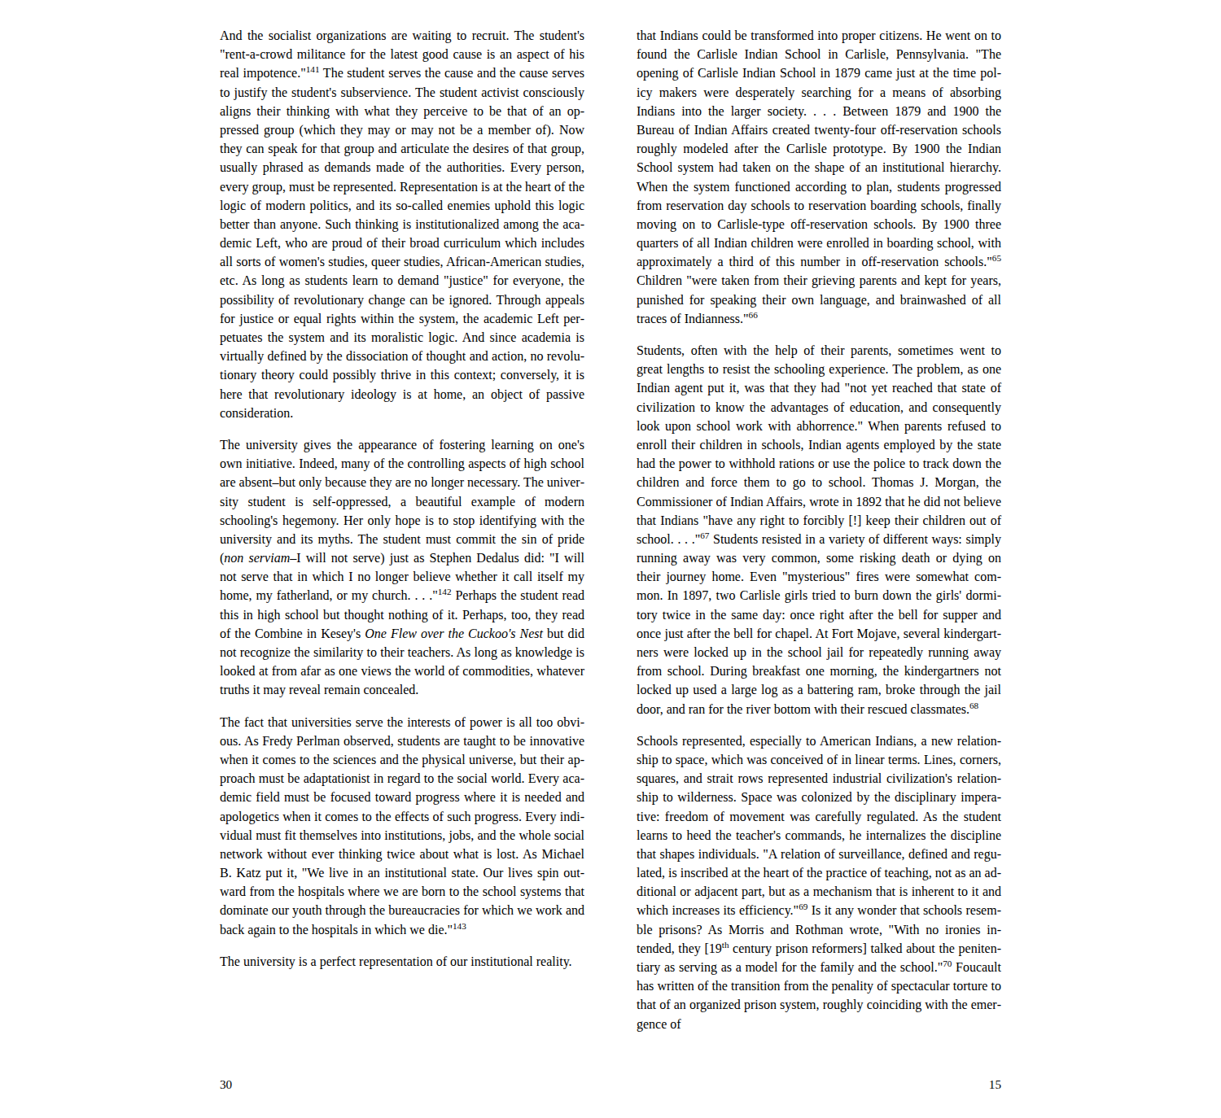And the socialist organizations are waiting to recruit. The student's "rent-a-crowd militance for the latest good cause is an aspect of his real impotence."141 The student serves the cause and the cause serves to justify the student's subservience. The student activist consciously aligns their thinking with what they perceive to be that of an oppressed group (which they may or may not be a member of). Now they can speak for that group and articulate the desires of that group, usually phrased as demands made of the authorities. Every person, every group, must be represented. Representation is at the heart of the logic of modern politics, and its so-called enemies uphold this logic better than anyone. Such thinking is institutionalized among the academic Left, who are proud of their broad curriculum which includes all sorts of women's studies, queer studies, African-American studies, etc. As long as students learn to demand "justice" for everyone, the possibility of revolutionary change can be ignored. Through appeals for justice or equal rights within the system, the academic Left perpetuates the system and its moralistic logic. And since academia is virtually defined by the dissociation of thought and action, no revolutionary theory could possibly thrive in this context; conversely, it is here that revolutionary ideology is at home, an object of passive consideration.
The university gives the appearance of fostering learning on one's own initiative. Indeed, many of the controlling aspects of high school are absent–but only because they are no longer necessary. The university student is self-oppressed, a beautiful example of modern schooling's hegemony. Her only hope is to stop identifying with the university and its myths. The student must commit the sin of pride (non serviam–I will not serve) just as Stephen Dedalus did: "I will not serve that in which I no longer believe whether it call itself my home, my fatherland, or my church. . . ."142 Perhaps the student read this in high school but thought nothing of it. Perhaps, too, they read of the Combine in Kesey's One Flew over the Cuckoo's Nest but did not recognize the similarity to their teachers. As long as knowledge is looked at from afar as one views the world of commodities, whatever truths it may reveal remain concealed.
The fact that universities serve the interests of power is all too obvious. As Fredy Perlman observed, students are taught to be innovative when it comes to the sciences and the physical universe, but their approach must be adaptationist in regard to the social world. Every academic field must be focused toward progress where it is needed and apologetics when it comes to the effects of such progress. Every individual must fit themselves into institutions, jobs, and the whole social network without ever thinking twice about what is lost. As Michael B. Katz put it, "We live in an institutional state. Our lives spin outward from the hospitals where we are born to the school systems that dominate our youth through the bureaucracies for which we work and back again to the hospitals in which we die."143
The university is a perfect representation of our institutional reality.
that Indians could be transformed into proper citizens. He went on to found the Carlisle Indian School in Carlisle, Pennsylvania. "The opening of Carlisle Indian School in 1879 came just at the time policy makers were desperately searching for a means of absorbing Indians into the larger society. . . . Between 1879 and 1900 the Bureau of Indian Affairs created twenty-four off-reservation schools roughly modeled after the Carlisle prototype. By 1900 the Indian School system had taken on the shape of an institutional hierarchy. When the system functioned according to plan, students progressed from reservation day schools to reservation boarding schools, finally moving on to Carlisle-type off-reservation schools. By 1900 three quarters of all Indian children were enrolled in boarding school, with approximately a third of this number in off-reservation schools."65 Children "were taken from their grieving parents and kept for years, punished for speaking their own language, and brainwashed of all traces of Indianness."66
Students, often with the help of their parents, sometimes went to great lengths to resist the schooling experience. The problem, as one Indian agent put it, was that they had "not yet reached that state of civilization to know the advantages of education, and consequently look upon school work with abhorrence." When parents refused to enroll their children in schools, Indian agents employed by the state had the power to withhold rations or use the police to track down the children and force them to go to school. Thomas J. Morgan, the Commissioner of Indian Affairs, wrote in 1892 that he did not believe that Indians "have any right to forcibly [!] keep their children out of school. . . ."67 Students resisted in a variety of different ways: simply running away was very common, some risking death or dying on their journey home. Even "mysterious" fires were somewhat common. In 1897, two Carlisle girls tried to burn down the girls' dormitory twice in the same day: once right after the bell for supper and once just after the bell for chapel. At Fort Mojave, several kindergartners were locked up in the school jail for repeatedly running away from school. During breakfast one morning, the kindergartners not locked up used a large log as a battering ram, broke through the jail door, and ran for the river bottom with their rescued classmates.68
Schools represented, especially to American Indians, a new relationship to space, which was conceived of in linear terms. Lines, corners, squares, and strait rows represented industrial civilization's relationship to wilderness. Space was colonized by the disciplinary imperative: freedom of movement was carefully regulated. As the student learns to heed the teacher's commands, he internalizes the discipline that shapes individuals. "A relation of surveillance, defined and regulated, is inscribed at the heart of the practice of teaching, not as an additional or adjacent part, but as a mechanism that is inherent to it and which increases its efficiency."69 Is it any wonder that schools resemble prisons? As Morris and Rothman wrote, "With no ironies intended, they [19th century prison reformers] talked about the penitentiary as serving as a model for the family and the school."70 Foucault has written of the transition from the penality of spectacular torture to that of an organized prison system, roughly coinciding with the emergence of
30 15